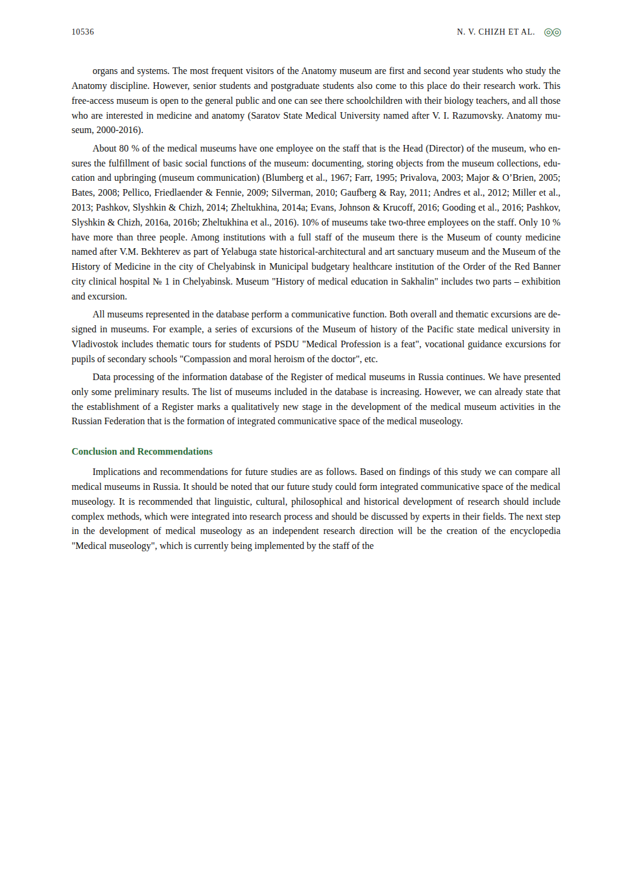10536 N. V. Chizh et al. ◎◎
organs and systems. The most frequent visitors of the Anatomy museum are first and second year students who study the Anatomy discipline. However, senior students and postgraduate students also come to this place do their research work. This free-access museum is open to the general public and one can see there schoolchildren with their biology teachers, and all those who are interested in medicine and anatomy (Saratov State Medical University named after V. I. Razumovsky. Anatomy museum, 2000-2016).
About 80 % of the medical museums have one employee on the staff that is the Head (Director) of the museum, who ensures the fulfillment of basic social functions of the museum: documenting, storing objects from the museum collections, education and upbringing (museum communication) (Blumberg et al., 1967; Farr, 1995; Privalova, 2003; Major & O’Brien, 2005; Bates, 2008; Pellico, Friedlaender & Fennie, 2009; Silverman, 2010; Gaufberg & Ray, 2011; Andres et al., 2012; Miller et al., 2013; Pashkov, Slyshkin & Chizh, 2014; Zheltukhina, 2014a; Evans, Johnson & Krucoff, 2016; Gooding et al., 2016; Pashkov, Slyshkin & Chizh, 2016a, 2016b; Zheltukhina et al., 2016). 10% of museums take two-three employees on the staff. Only 10 % have more than three people. Among institutions with a full staff of the museum there is the Museum of county medicine named after V.M. Bekhterev as part of Yelabuga state historical-architectural and art sanctuary museum and the Museum of the History of Medicine in the city of Chelyabinsk in Municipal budgetary healthcare institution of the Order of the Red Banner city clinical hospital № 1 in Chelyabinsk. Museum "History of medical education in Sakhalin" includes two parts – exhibition and excursion.
All museums represented in the database perform a communicative function. Both overall and thematic excursions are designed in museums. For example, a series of excursions of the Museum of history of the Pacific state medical university in Vladivostok includes thematic tours for students of PSDU "Medical Profession is a feat", vocational guidance excursions for pupils of secondary schools "Compassion and moral heroism of the doctor", etc.
Data processing of the information database of the Register of medical museums in Russia continues. We have presented only some preliminary results. The list of museums included in the database is increasing. However, we can already state that the establishment of a Register marks a qualitatively new stage in the development of the medical museum activities in the Russian Federation that is the formation of integrated communicative space of the medical museology.
Conclusion and Recommendations
Implications and recommendations for future studies are as follows. Based on findings of this study we can compare all medical museums in Russia. It should be noted that our future study could form integrated communicative space of the medical museology. It is recommended that linguistic, cultural, philosophical and historical development of research should include complex methods, which were integrated into research process and should be discussed by experts in their fields. The next step in the development of medical museology as an independent research direction will be the creation of the encyclopedia "Medical museology", which is currently being implemented by the staff of the